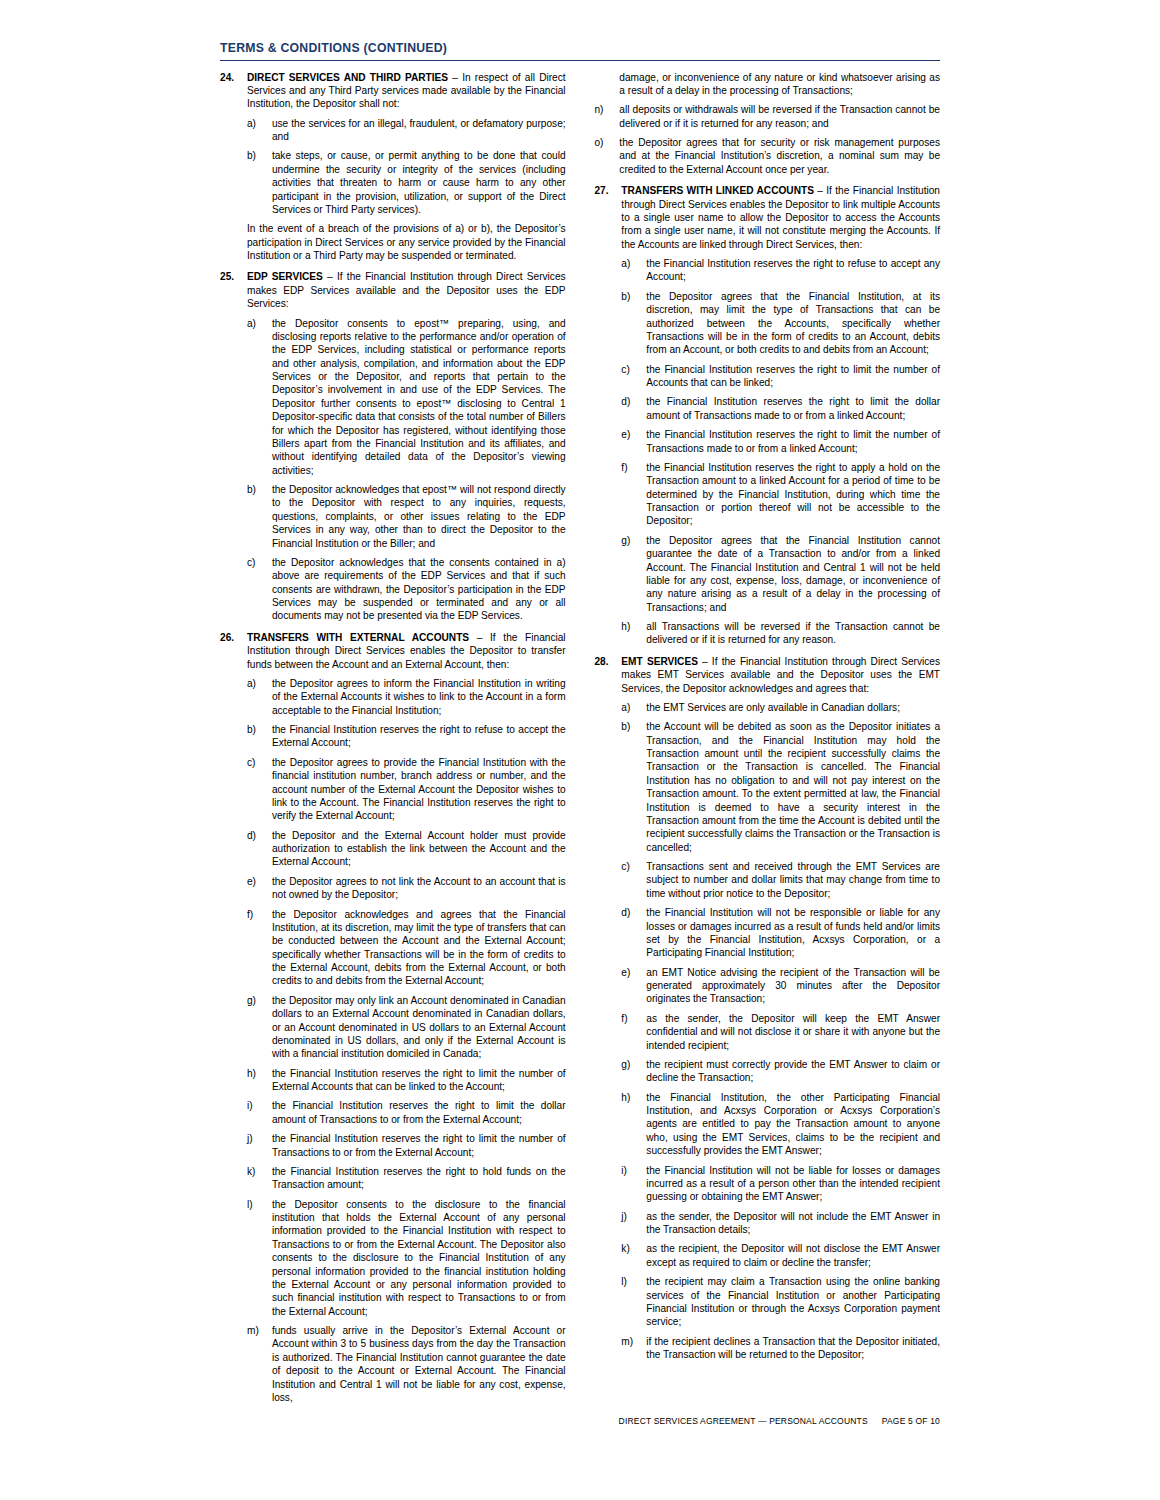Terms & Conditions (continued)
24.
DIRECT SERVICES AND THIRD PARTIES – In respect of all Direct Services and any Third Party services made available by the Financial Institution, the Depositor shall not:
a) use the services for an illegal, fraudulent, or defamatory purpose; and
b) take steps, or cause, or permit anything to be done that could undermine the security or integrity of the services (including activities that threaten to harm or cause harm to any other participant in the provision, utilization, or support of the Direct Services or Third Party services).
In the event of a breach of the provisions of a) or b), the Depositor’s participation in Direct Services or any service provided by the Financial Institution or a Third Party may be suspended or terminated.
25.
EDP SERVICES – If the Financial Institution through Direct Services makes EDP Services available and the Depositor uses the EDP Services:
a) the Depositor consents to epost™ preparing, using, and disclosing reports relative to the performance and/or operation of the EDP Services, including statistical or performance reports and other analysis, compilation, and information about the EDP Services or the Depositor, and reports that pertain to the Depositor’s involvement in and use of the EDP Services. The Depositor further consents to epost™ disclosing to Central 1 Depositor-specific data that consists of the total number of Billers for which the Depositor has registered, without identifying those Billers apart from the Financial Institution and its affiliates, and without identifying detailed data of the Depositor’s viewing activities;
b) the Depositor acknowledges that epost™ will not respond directly to the Depositor with respect to any inquiries, requests, questions, complaints, or other issues relating to the EDP Services in any way, other than to direct the Depositor to the Financial Institution or the Biller; and
c) the Depositor acknowledges that the consents contained in a) above are requirements of the EDP Services and that if such consents are withdrawn, the Depositor’s participation in the EDP Services may be suspended or terminated and any or all documents may not be presented via the EDP Services.
26.
TRANSFERS WITH EXTERNAL ACCOUNTS – If the Financial Institution through Direct Services enables the Depositor to transfer funds between the Account and an External Account, then:
a) the Depositor agrees to inform the Financial Institution in writing of the External Accounts it wishes to link to the Account in a form acceptable to the Financial Institution;
b) the Financial Institution reserves the right to refuse to accept the External Account;
c) the Depositor agrees to provide the Financial Institution with the financial institution number, branch address or number, and the account number of the External Account the Depositor wishes to link to the Account. The Financial Institution reserves the right to verify the External Account;
d) the Depositor and the External Account holder must provide authorization to establish the link between the Account and the External Account;
e) the Depositor agrees to not link the Account to an account that is not owned by the Depositor;
f) the Depositor acknowledges and agrees that the Financial Institution, at its discretion, may limit the type of transfers that can be conducted between the Account and the External Account; specifically whether Transactions will be in the form of credits to the External Account, debits from the External Account, or both credits to and debits from the External Account;
g) the Depositor may only link an Account denominated in Canadian dollars to an External Account denominated in Canadian dollars, or an Account denominated in US dollars to an External Account denominated in US dollars, and only if the External Account is with a financial institution domiciled in Canada;
h) the Financial Institution reserves the right to limit the number of External Accounts that can be linked to the Account;
i) the Financial Institution reserves the right to limit the dollar amount of Transactions to or from the External Account;
j) the Financial Institution reserves the right to limit the number of Transactions to or from the External Account;
k) the Financial Institution reserves the right to hold funds on the Transaction amount;
l) the Depositor consents to the disclosure to the financial institution that holds the External Account of any personal information provided to the Financial Institution with respect to Transactions to or from the External Account. The Depositor also consents to the disclosure to the Financial Institution of any personal information provided to the financial institution holding the External Account or any personal information provided to such financial institution with respect to Transactions to or from the External Account;
m) funds usually arrive in the Depositor’s External Account or Account within 3 to 5 business days from the day the Transaction is authorized. The Financial Institution cannot guarantee the date of deposit to the Account or External Account. The Financial Institution and Central 1 will not be liable for any cost, expense, loss,
damage, or inconvenience of any nature or kind whatsoever arising as a result of a delay in the processing of Transactions;
n) all deposits or withdrawals will be reversed if the Transaction cannot be delivered or if it is returned for any reason; and
o) the Depositor agrees that for security or risk management purposes and at the Financial Institution’s discretion, a nominal sum may be credited to the External Account once per year.
27.
TRANSFERS WITH LINKED ACCOUNTS – If the Financial Institution through Direct Services enables the Depositor to link multiple Accounts to a single user name to allow the Depositor to access the Accounts from a single user name, it will not constitute merging the Accounts. If the Accounts are linked through Direct Services, then:
a) the Financial Institution reserves the right to refuse to accept any Account;
b) the Depositor agrees that the Financial Institution, at its discretion, may limit the type of Transactions that can be authorized between the Accounts, specifically whether Transactions will be in the form of credits to an Account, debits from an Account, or both credits to and debits from an Account;
c) the Financial Institution reserves the right to limit the number of Accounts that can be linked;
d) the Financial Institution reserves the right to limit the dollar amount of Transactions made to or from a linked Account;
e) the Financial Institution reserves the right to limit the number of Transactions made to or from a linked Account;
f) the Financial Institution reserves the right to apply a hold on the Transaction amount to a linked Account for a period of time to be determined by the Financial Institution, during which time the Transaction or portion thereof will not be accessible to the Depositor;
g) the Depositor agrees that the Financial Institution cannot guarantee the date of a Transaction to and/or from a linked Account. The Financial Institution and Central 1 will not be held liable for any cost, expense, loss, damage, or inconvenience of any nature arising as a result of a delay in the processing of Transactions; and
h) all Transactions will be reversed if the Transaction cannot be delivered or if it is returned for any reason.
28.
EMT SERVICES – If the Financial Institution through Direct Services makes EMT Services available and the Depositor uses the EMT Services, the Depositor acknowledges and agrees that:
a) the EMT Services are only available in Canadian dollars;
b) the Account will be debited as soon as the Depositor initiates a Transaction, and the Financial Institution may hold the Transaction amount until the recipient successfully claims the Transaction or the Transaction is cancelled. The Financial Institution has no obligation to and will not pay interest on the Transaction amount. To the extent permitted at law, the Financial Institution is deemed to have a security interest in the Transaction amount from the time the Account is debited until the recipient successfully claims the Transaction or the Transaction is cancelled;
c) Transactions sent and received through the EMT Services are subject to number and dollar limits that may change from time to time without prior notice to the Depositor;
d) the Financial Institution will not be responsible or liable for any losses or damages incurred as a result of funds held and/or limits set by the Financial Institution, Acxsys Corporation, or a Participating Financial Institution;
e) an EMT Notice advising the recipient of the Transaction will be generated approximately 30 minutes after the Depositor originates the Transaction;
f) as the sender, the Depositor will keep the EMT Answer confidential and will not disclose it or share it with anyone but the intended recipient;
g) the recipient must correctly provide the EMT Answer to claim or decline the Transaction;
h) the Financial Institution, the other Participating Financial Institution, and Acxsys Corporation or Acxsys Corporation’s agents are entitled to pay the Transaction amount to anyone who, using the EMT Services, claims to be the recipient and successfully provides the EMT Answer;
i) the Financial Institution will not be liable for losses or damages incurred as a result of a person other than the intended recipient guessing or obtaining the EMT Answer;
j) as the sender, the Depositor will not include the EMT Answer in the Transaction details;
k) as the recipient, the Depositor will not disclose the EMT Answer except as required to claim or decline the transfer;
l) the recipient may claim a Transaction using the online banking services of the Financial Institution or another Participating Financial Institution or through the Acxsys Corporation payment service;
m) if the recipient declines a Transaction that the Depositor initiated, the Transaction will be returned to the Depositor;
DIRECT SERVICES AGREEMENT — PERSONAL ACCOUNTS PAGE 5 OF 10